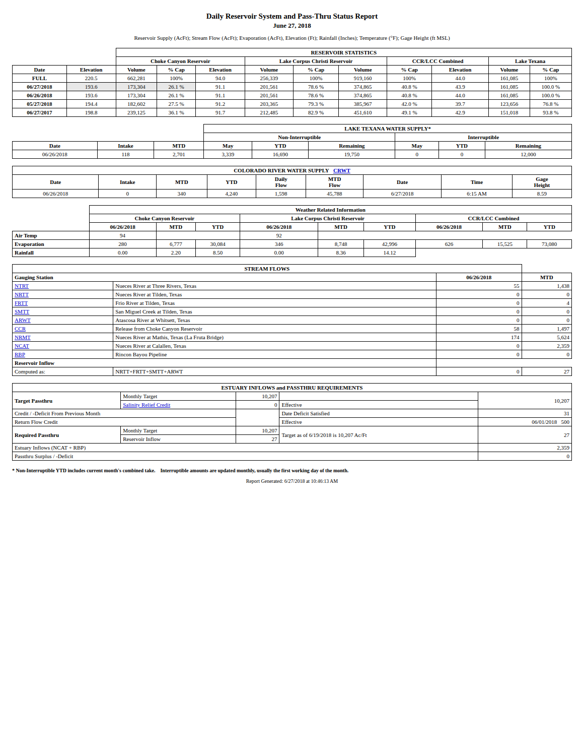Daily Reservoir System and Pass-Thru Status Report
June 27, 2018
Reservoir Supply (AcFt); Stream Flow (AcFt); Evaporation (AcFt), Elevation (Ft); Rainfall (Inches); Temperature (°F); Gage Height (ft MSL)
| | RESERVOIR STATISTICS |
| --- | --- |
| | Choke Canyon Reservoir | Lake Corpus Christi Reservoir | CCR/LCC Combined | Lake Texana |
| Date | Elevation | Volume | % Cap | Elevation | Volume | % Cap | Volume | % Cap | Elevation | Volume | % Cap |
| FULL | 220.5 | 662,281 | 100% | 94.0 | 256,339 | 100% | 919,160 | 100% | 44.0 | 161,085 | 100% |
| 06/27/2018 | 193.6 | 173,304 | 26.1 % | 91.1 | 201,561 | 78.6 % | 374,865 | 40.8 % | 43.9 | 161,085 | 100.0 % |
| 06/26/2018 | 193.6 | 173,304 | 26.1 % | 91.1 | 201,561 | 78.6 % | 374,865 | 40.8 % | 44.0 | 161,085 | 100.0 % |
| 05/27/2018 | 194.4 | 182,602 | 27.5 % | 91.2 | 203,365 | 79.3 % | 385,967 | 42.0 % | 39.7 | 123,656 | 76.8 % |
| 06/27/2017 | 198.8 | 239,125 | 36.1 % | 91.7 | 212,485 | 82.9 % | 451,610 | 49.1 % | 42.9 | 151,018 | 93.8 % |
| | LAKE TEXANA WATER SUPPLY* |
| --- | --- |
| | Non-Interruptible | Interruptible |
| Date | Intake | MTD | May | YTD | Remaining | May | YTD | Remaining |
| 06/26/2018 | 118 | 2,701 | 3,339 | 16,690 | 19,750 | 0 | 0 | 12,000 |
| COLORADO RIVER WATER SUPPLY CRWT |
| --- |
| Date | Intake | MTD | YTD | Daily Flow | MTD Flow | Date | Time | Gage Height |
| 06/26/2018 | 0 | 340 | 4,240 | 1,598 | 45,788 | 6/27/2018 | 6:15 AM | 8.59 |
| | Weather Related Information |
| --- | --- |
| | Choke Canyon Reservoir | Lake Corpus Christi Reservoir | CCR/LCC Combined |
| | 06/26/2018 | MTD | YTD | 06/26/2018 | MTD | YTD | 06/26/2018 | MTD | YTD |
| Air Temp | 94 | | | 92 | | | | | |
| Evaporation | 280 | 6,777 | 30,084 | 346 | 8,748 | 42,996 | 626 | 15,525 | 73,080 |
| Rainfall | 0.00 | 2.20 | 8.50 | 0.00 | 8.36 | 14.12 | | | |
| STREAM FLOWS |
| --- |
| Gauging Station | 06/26/2018 | MTD |
| NTRT | Nueces River at Three Rivers, Texas | 55 | 1,438 |
| NRTT | Nueces River at Tilden, Texas | 0 | 0 |
| FRTT | Frio River at Tilden, Texas | 0 | 4 |
| SMTT | San Miguel Creek at Tilden, Texas | 0 | 0 |
| ARWT | Atascosa River at Whitsett, Texas | 0 | 0 |
| CCR | Release from Choke Canyon Reservoir | 58 | 1,497 |
| NRMT | Nueces River at Mathis, Texas (La Fruta Bridge) | 174 | 5,624 |
| NCAT | Nueces River at Calallen, Texas | 0 | 2,359 |
| RBP | Rincon Bayou Pipeline | 0 | 0 |
| Reservoir Inflow | | |
| Computed as: | NRTT+FRTT+SMTT+ARWT | 0 | 27 |
| ESTUARY INFLOWS and PASSTHRU REQUIREMENTS |
| --- |
| Target Passthru | Monthly Target | 10,207 | | 10,207 |
| Salinity Relief Credit | 0 | Effective |
| Credit / -Deficit From Previous Month | | Date Deficit Satisfied | 31 |
| Return Flow Credit | | Effective | 06/01/2018 500 |
| Required Passthru | Monthly Target | 10,207 | Target as of 6/19/2018 is 10,207 Ac/Ft | 27 |
| Reservoir Inflow | 27 |
| Estuary Inflows (NCAT + RBP) | 2,359 |
| Passthru Surplus / -Deficit | 0 |
* Non-Interruptible YTD includes current month's combined take. Interruptible amounts are updated monthly, usually the first working day of the month.
Report Generated: 6/27/2018 at 10:46:13 AM